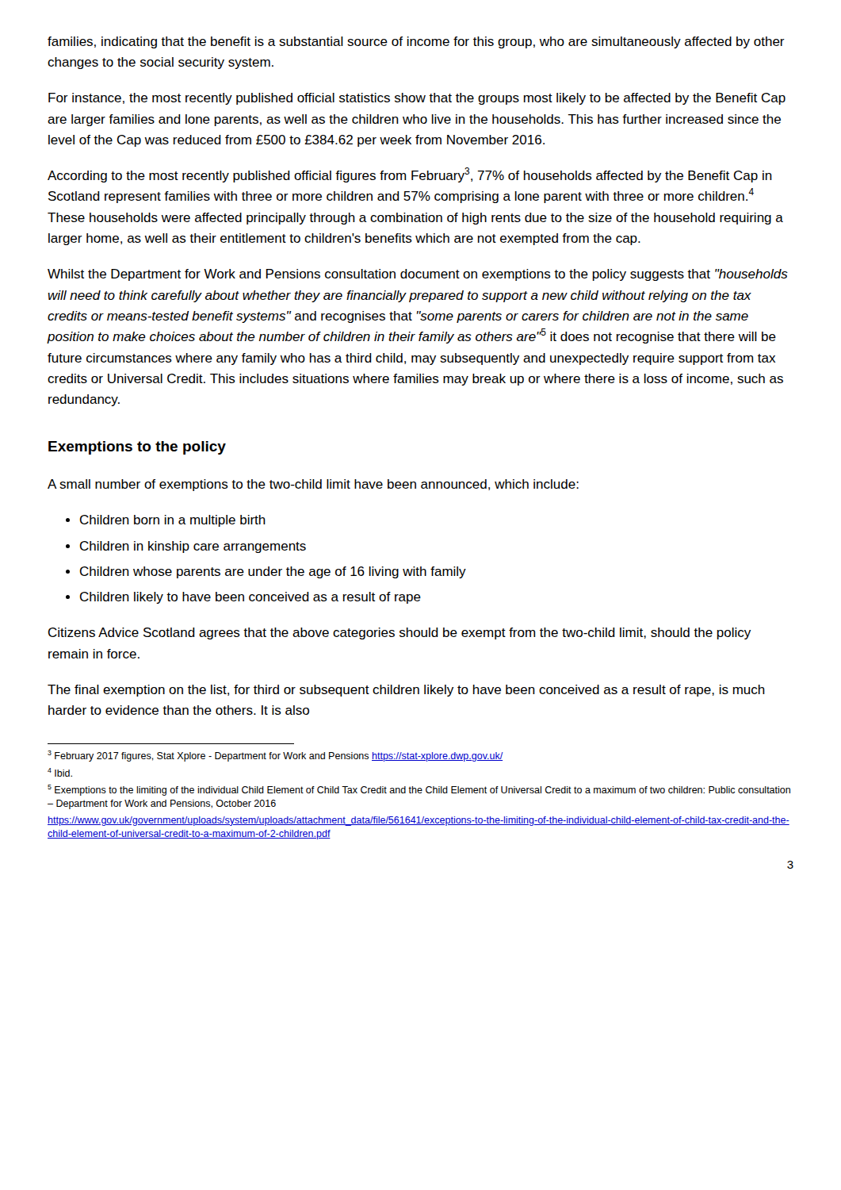families, indicating that the benefit is a substantial source of income for this group, who are simultaneously affected by other changes to the social security system.
For instance, the most recently published official statistics show that the groups most likely to be affected by the Benefit Cap are larger families and lone parents, as well as the children who live in the households. This has further increased since the level of the Cap was reduced from £500 to £384.62 per week from November 2016.
According to the most recently published official figures from February3, 77% of households affected by the Benefit Cap in Scotland represent families with three or more children and 57% comprising a lone parent with three or more children.4 These households were affected principally through a combination of high rents due to the size of the household requiring a larger home, as well as their entitlement to children's benefits which are not exempted from the cap.
Whilst the Department for Work and Pensions consultation document on exemptions to the policy suggests that "households will need to think carefully about whether they are financially prepared to support a new child without relying on the tax credits or means-tested benefit systems" and recognises that "some parents or carers for children are not in the same position to make choices about the number of children in their family as others are"5 it does not recognise that there will be future circumstances where any family who has a third child, may subsequently and unexpectedly require support from tax credits or Universal Credit. This includes situations where families may break up or where there is a loss of income, such as redundancy.
Exemptions to the policy
A small number of exemptions to the two-child limit have been announced, which include:
Children born in a multiple birth
Children in kinship care arrangements
Children whose parents are under the age of 16 living with family
Children likely to have been conceived as a result of rape
Citizens Advice Scotland agrees that the above categories should be exempt from the two-child limit, should the policy remain in force.
The final exemption on the list, for third or subsequent children likely to have been conceived as a result of rape, is much harder to evidence than the others. It is also
3 February 2017 figures, Stat Xplore - Department for Work and Pensions https://stat-xplore.dwp.gov.uk/
4 Ibid.
5 Exemptions to the limiting of the individual Child Element of Child Tax Credit and the Child Element of Universal Credit to a maximum of two children: Public consultation – Department for Work and Pensions, October 2016
https://www.gov.uk/government/uploads/system/uploads/attachment_data/file/561641/exceptions-to-the-limiting-of-the-individual-child-element-of-child-tax-credit-and-the-child-element-of-universal-credit-to-a-maximum-of-2-children.pdf
3